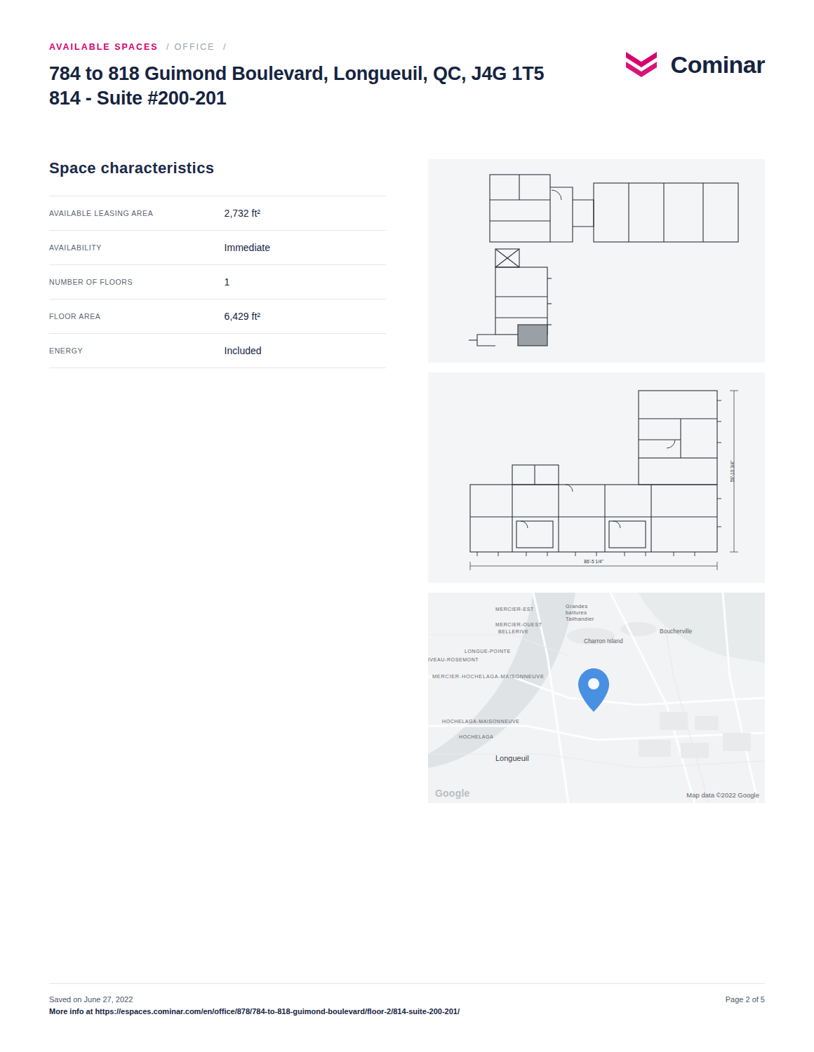Available spaces /Office /
784 to 818 Guimond Boulevard, Longueuil, QC, J4G 1T5 814 - Suite #200-201
Cominar
Space characteristics
| Available leasing area | 2,732 ft² |
| Availability | Immediate |
| Number of floors | 1 |
| Floor area | 6,429 ft² |
| Energy | Included |
86'-5 1/4" 59'-10 3/4"
Grandes battures Tailhandier MERCIER-EST MERCIER-OUEST BELLERIVE Charron Island Boucherville LONGUE-POINTE IVEAU-ROSEMONT MERCIER-HOCHELAGA-MAISONNEUVE HOCHELAGA-MAISONNEUVE HOCHELAGA Longueuil
Google
Map data ©2022 Google
Saved on June 27, 2022
More info at https://espaces.cominar.com/en/office/878/784-to-818-guimond-boulevard/floor-2/814-suite-200-201/
Page 2 of 5